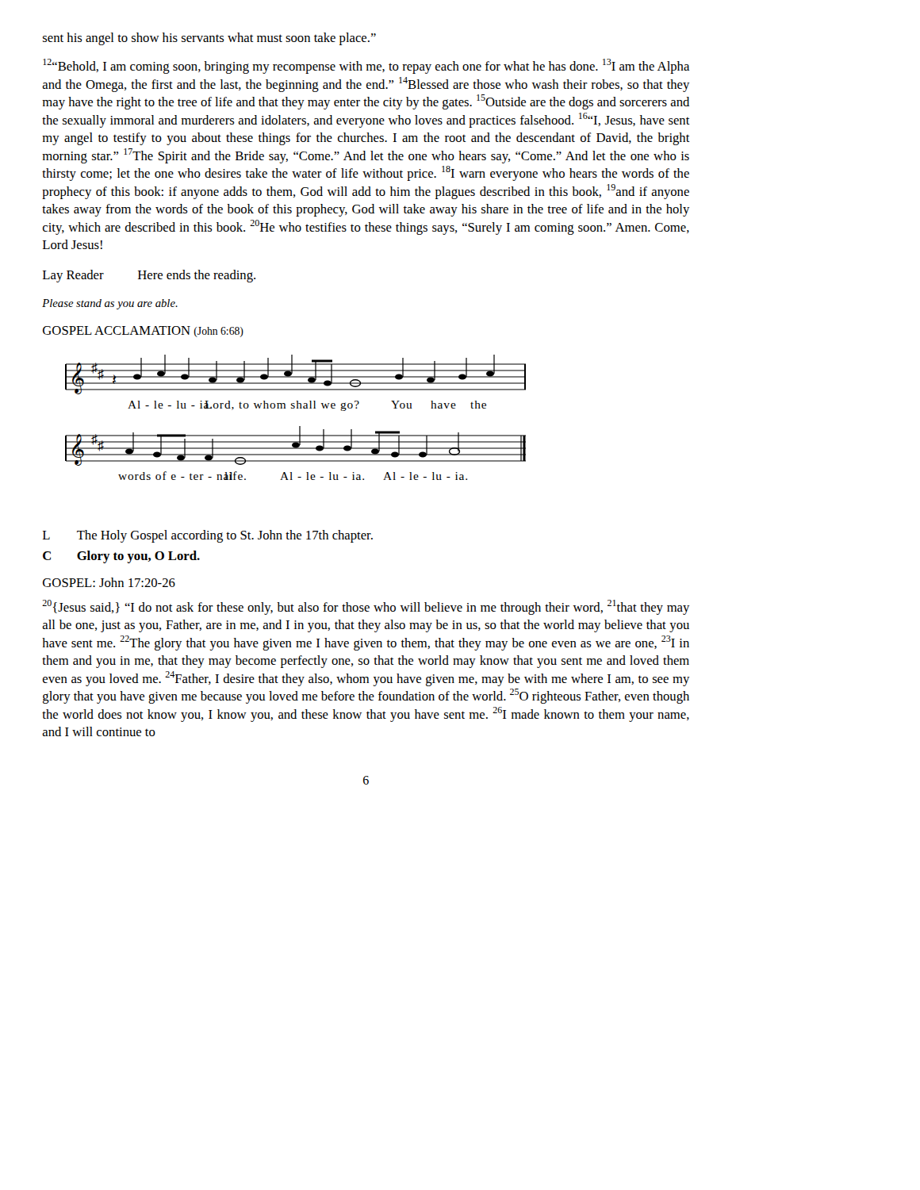sent his angel to show his servants what must soon take place.”
12“Behold, I am coming soon, bringing my recompense with me, to repay each one for what he has done. 13I am the Alpha and the Omega, the first and the last, the beginning and the end.” 14Blessed are those who wash their robes, so that they may have the right to the tree of life and that they may enter the city by the gates. 15Outside are the dogs and sorcerers and the sexually immoral and murderers and idolaters, and everyone who loves and practices falsehood. 16“I, Jesus, have sent my angel to testify to you about these things for the churches. I am the root and the descendant of David, the bright morning star.” 17The Spirit and the Bride say, “Come.” And let the one who hears say, “Come.” And let the one who is thirsty come; let the one who desires take the water of life without price. 18I warn everyone who hears the words of the prophecy of this book: if anyone adds to them, God will add to him the plagues described in this book, 19and if anyone takes away from the words of the book of this prophecy, God will take away his share in the tree of life and in the holy city, which are described in this book. 20He who testifies to these things says, “Surely I am coming soon.” Amen. Come, Lord Jesus!
Lay Reader Here ends the reading.
Please stand as you are able.
GOSPEL ACCLAMATION (John 6:68)
𝄞 ♯ ♯ 𝄽 Al - le - lu - ia. Lord, to whom shall we go? You have the 𝄞 ♯ ♯ words of e - ter - nal life. Al - le - lu - ia. Al - le - lu - ia.
LThe Holy Gospel according to St. John the 17th chapter.
CGlory to you, O Lord.
GOSPEL: John 17:20-26
20{Jesus said,} “I do not ask for these only, but also for those who will believe in me through their word, 21that they may all be one, just as you, Father, are in me, and I in you, that they also may be in us, so that the world may believe that you have sent me. 22The glory that you have given me I have given to them, that they may be one even as we are one, 23I in them and you in me, that they may become perfectly one, so that the world may know that you sent me and loved them even as you loved me. 24Father, I desire that they also, whom you have given me, may be with me where I am, to see my glory that you have given me because you loved me before the foundation of the world. 25O righteous Father, even though the world does not know you, I know you, and these know that you have sent me. 26I made known to them your name, and I will continue to
6